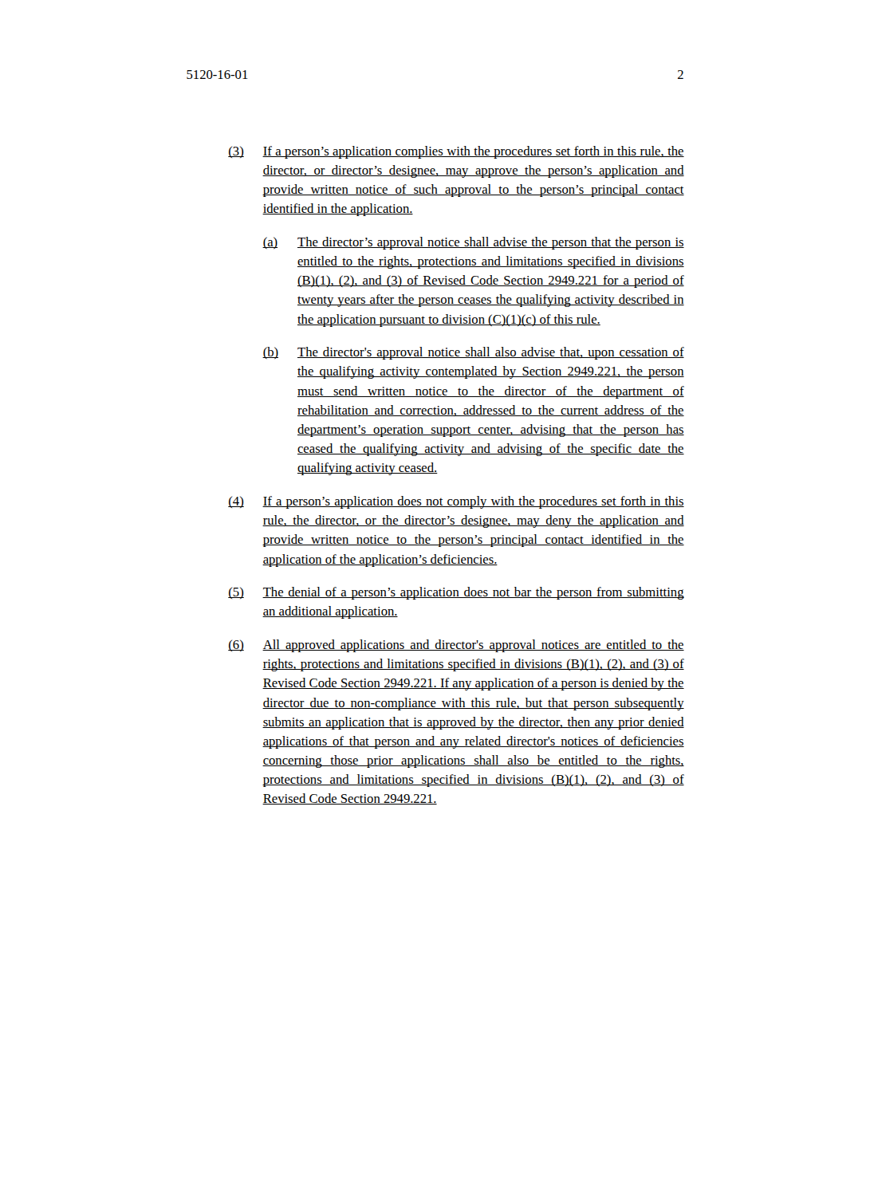5120-16-01 2
(3) If a person’s application complies with the procedures set forth in this rule, the director, or director’s designee, may approve the person’s application and provide written notice of such approval to the person’s principal contact identified in the application.
(a) The director’s approval notice shall advise the person that the person is entitled to the rights, protections and limitations specified in divisions (B)(1), (2), and (3) of Revised Code Section 2949.221 for a period of twenty years after the person ceases the qualifying activity described in the application pursuant to division (C)(1)(c) of this rule.
(b) The director's approval notice shall also advise that, upon cessation of the qualifying activity contemplated by Section 2949.221, the person must send written notice to the director of the department of rehabilitation and correction, addressed to the current address of the department’s operation support center, advising that the person has ceased the qualifying activity and advising of the specific date the qualifying activity ceased.
(4) If a person’s application does not comply with the procedures set forth in this rule, the director, or the director’s designee, may deny the application and provide written notice to the person’s principal contact identified in the application of the application’s deficiencies.
(5) The denial of a person’s application does not bar the person from submitting an additional application.
(6) All approved applications and director's approval notices are entitled to the rights, protections and limitations specified in divisions (B)(1), (2), and (3) of Revised Code Section 2949.221. If any application of a person is denied by the director due to non-compliance with this rule, but that person subsequently submits an application that is approved by the director, then any prior denied applications of that person and any related director's notices of deficiencies concerning those prior applications shall also be entitled to the rights, protections and limitations specified in divisions (B)(1), (2), and (3) of Revised Code Section 2949.221.